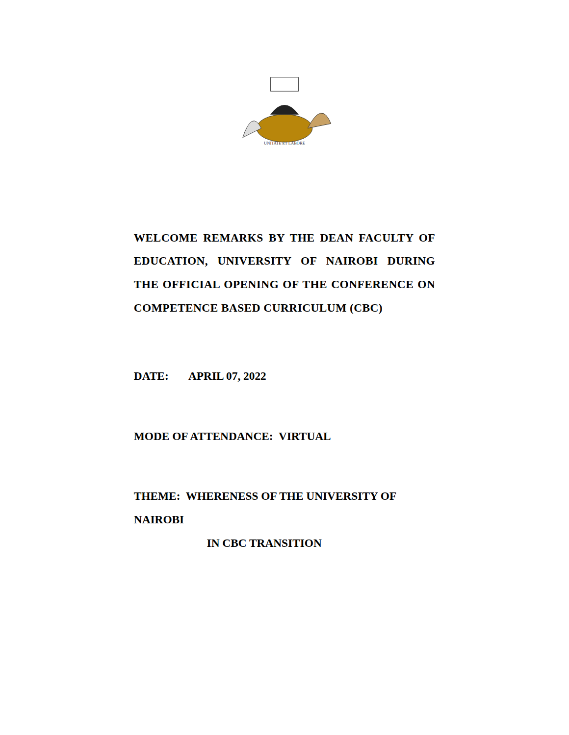Welcome remarks by the Dean Faculty of Education, University of Nairobi during the official opening of the conference on Competence Based Curriculum (CBC)
Date: April 07, 2022
Mode of attendance: Virtual
Theme: Whereness of the University of Nairobiin CBC transition